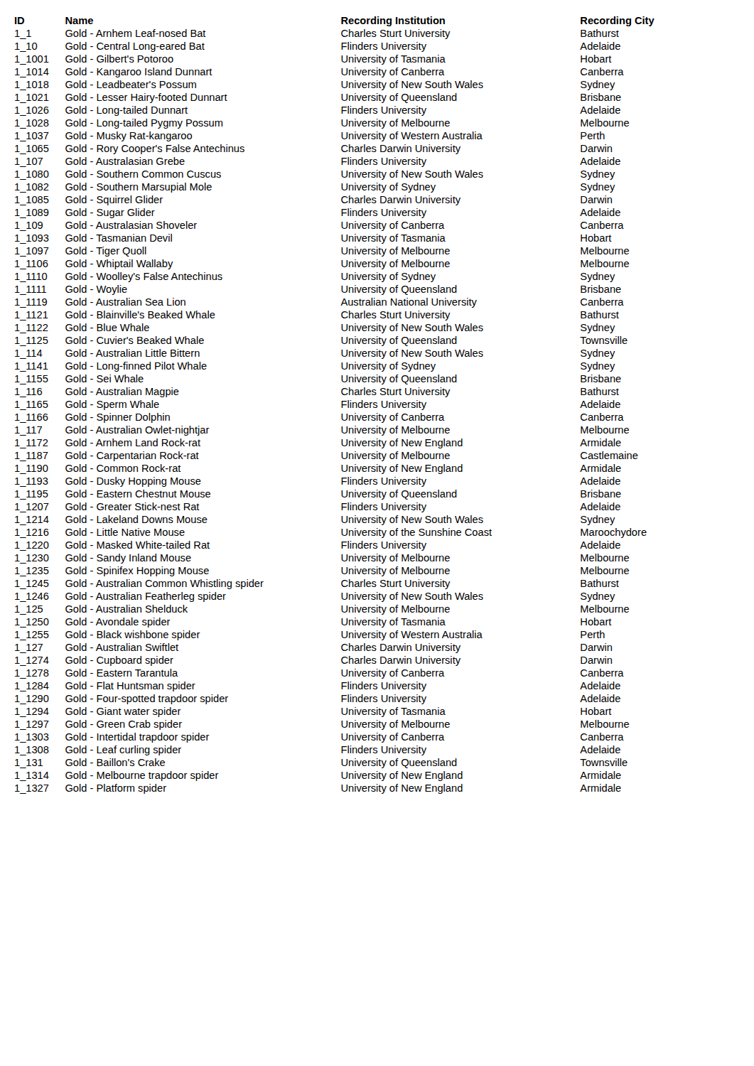| ID | Name | Recording Institution | Recording City |
| --- | --- | --- | --- |
| 1_1 | Gold - Arnhem Leaf-nosed Bat | Charles Sturt University | Bathurst |
| 1_10 | Gold - Central Long-eared Bat | Flinders University | Adelaide |
| 1_1001 | Gold - Gilbert's Potoroo | University of Tasmania | Hobart |
| 1_1014 | Gold - Kangaroo Island Dunnart | University of Canberra | Canberra |
| 1_1018 | Gold - Leadbeater's Possum | University of New South Wales | Sydney |
| 1_1021 | Gold - Lesser Hairy-footed Dunnart | University of Queensland | Brisbane |
| 1_1026 | Gold - Long-tailed Dunnart | Flinders University | Adelaide |
| 1_1028 | Gold - Long-tailed Pygmy Possum | University of Melbourne | Melbourne |
| 1_1037 | Gold - Musky Rat-kangaroo | University of Western Australia | Perth |
| 1_1065 | Gold - Rory Cooper's False Antechinus | Charles Darwin University | Darwin |
| 1_107 | Gold - Australasian Grebe | Flinders University | Adelaide |
| 1_1080 | Gold - Southern Common Cuscus | University of New South Wales | Sydney |
| 1_1082 | Gold - Southern Marsupial Mole | University of Sydney | Sydney |
| 1_1085 | Gold - Squirrel Glider | Charles Darwin University | Darwin |
| 1_1089 | Gold - Sugar Glider | Flinders University | Adelaide |
| 1_109 | Gold - Australasian Shoveler | University of Canberra | Canberra |
| 1_1093 | Gold - Tasmanian Devil | University of Tasmania | Hobart |
| 1_1097 | Gold - Tiger Quoll | University of Melbourne | Melbourne |
| 1_1106 | Gold - Whiptail Wallaby | University of Melbourne | Melbourne |
| 1_1110 | Gold - Woolley's False Antechinus | University of Sydney | Sydney |
| 1_1111 | Gold - Woylie | University of Queensland | Brisbane |
| 1_1119 | Gold - Australian Sea Lion | Australian National University | Canberra |
| 1_1121 | Gold - Blainville's Beaked Whale | Charles Sturt University | Bathurst |
| 1_1122 | Gold - Blue Whale | University of New South Wales | Sydney |
| 1_1125 | Gold - Cuvier's Beaked Whale | University of Queensland | Townsville |
| 1_114 | Gold - Australian Little Bittern | University of New South Wales | Sydney |
| 1_1141 | Gold - Long-finned Pilot Whale | University of Sydney | Sydney |
| 1_1155 | Gold - Sei Whale | University of Queensland | Brisbane |
| 1_116 | Gold - Australian Magpie | Charles Sturt University | Bathurst |
| 1_1165 | Gold - Sperm Whale | Flinders University | Adelaide |
| 1_1166 | Gold - Spinner Dolphin | University of Canberra | Canberra |
| 1_117 | Gold - Australian Owlet-nightjar | University of Melbourne | Melbourne |
| 1_1172 | Gold - Arnhem Land Rock-rat | University of New England | Armidale |
| 1_1187 | Gold - Carpentarian Rock-rat | University of Melbourne | Castlemaine |
| 1_1190 | Gold - Common Rock-rat | University of New England | Armidale |
| 1_1193 | Gold - Dusky Hopping Mouse | Flinders University | Adelaide |
| 1_1195 | Gold - Eastern Chestnut Mouse | University of Queensland | Brisbane |
| 1_1207 | Gold - Greater Stick-nest Rat | Flinders University | Adelaide |
| 1_1214 | Gold - Lakeland Downs Mouse | University of New South Wales | Sydney |
| 1_1216 | Gold - Little Native Mouse | University of the Sunshine Coast | Maroochydore |
| 1_1220 | Gold - Masked White-tailed Rat | Flinders University | Adelaide |
| 1_1230 | Gold - Sandy Inland Mouse | University of Melbourne | Melbourne |
| 1_1235 | Gold - Spinifex Hopping Mouse | University of Melbourne | Melbourne |
| 1_1245 | Gold - Australian Common Whistling spider | Charles Sturt University | Bathurst |
| 1_1246 | Gold - Australian Featherleg spider | University of New South Wales | Sydney |
| 1_125 | Gold - Australian Shelduck | University of Melbourne | Melbourne |
| 1_1250 | Gold - Avondale spider | University of Tasmania | Hobart |
| 1_1255 | Gold - Black wishbone spider | University of Western Australia | Perth |
| 1_127 | Gold - Australian Swiftlet | Charles Darwin University | Darwin |
| 1_1274 | Gold - Cupboard spider | Charles Darwin University | Darwin |
| 1_1278 | Gold - Eastern Tarantula | University of Canberra | Canberra |
| 1_1284 | Gold - Flat Huntsman spider | Flinders University | Adelaide |
| 1_1290 | Gold - Four-spotted trapdoor spider | Flinders University | Adelaide |
| 1_1294 | Gold - Giant water spider | University of Tasmania | Hobart |
| 1_1297 | Gold - Green Crab spider | University of Melbourne | Melbourne |
| 1_1303 | Gold - Intertidal trapdoor spider | University of Canberra | Canberra |
| 1_1308 | Gold - Leaf curling spider | Flinders University | Adelaide |
| 1_131 | Gold - Baillon's Crake | University of Queensland | Townsville |
| 1_1314 | Gold - Melbourne trapdoor spider | University of New England | Armidale |
| 1_1327 | Gold - Platform spider | University of New England | Armidale |